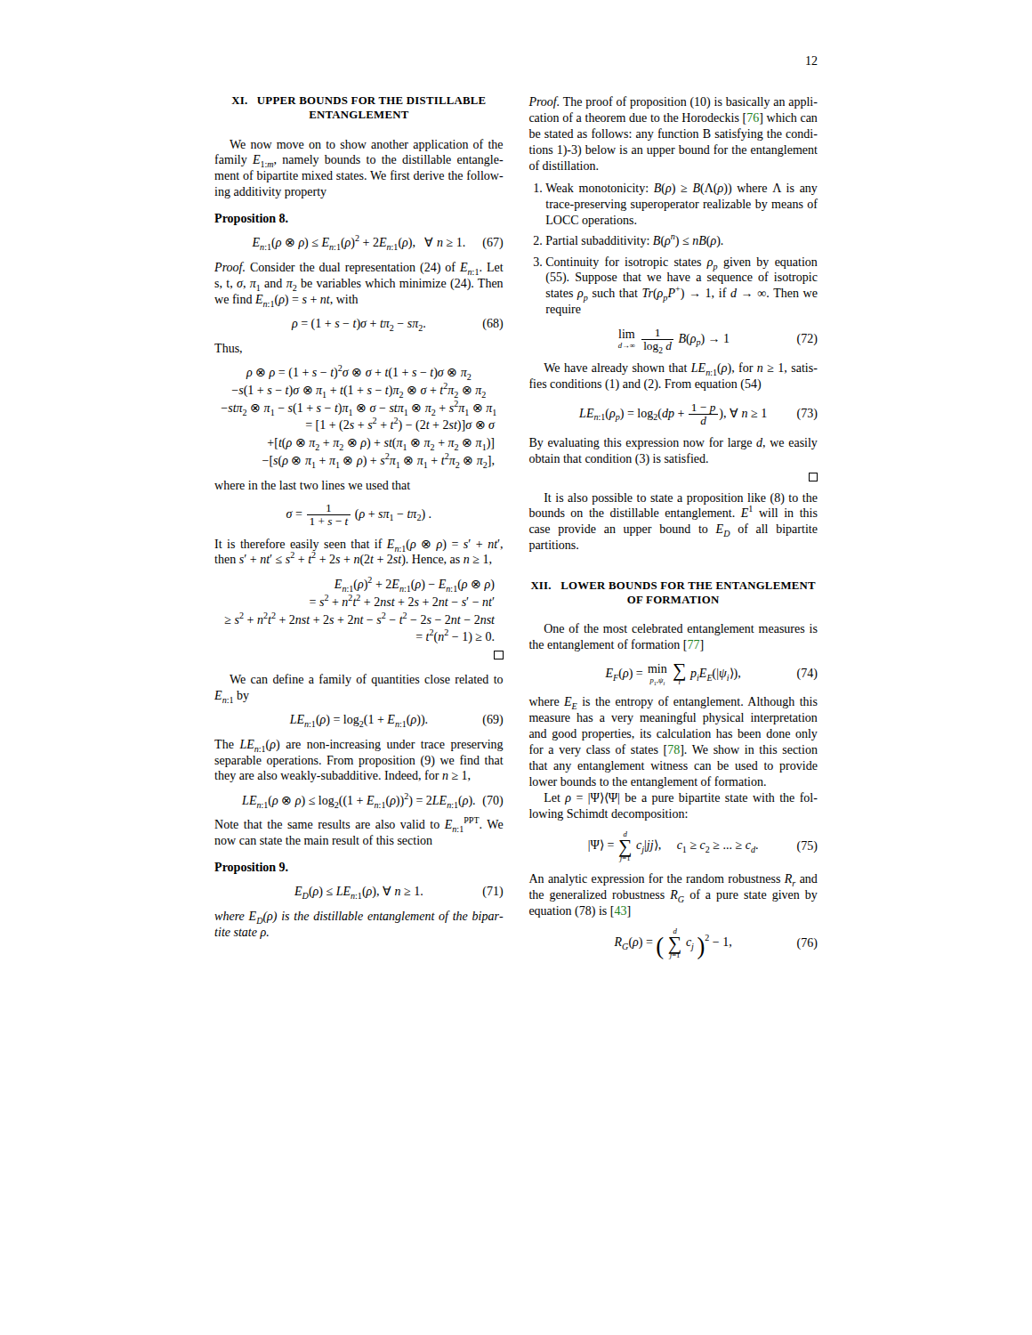12
XI. Upper bounds for the distillable entanglement
We now move on to show another application of the family E1:m, namely bounds to the distillable entanglement of bipartite mixed states. We first derive the following additivity property
Proposition 8.
En:1(ρ ⊗ ρ) ≤ En:1(ρ)2 + 2En:1(ρ), ∀ n ≥ 1. (67)
Proof. Consider the dual representation (24) of En:1. Let s, t, σ, π1 and π2 be variables which minimize (24). Then we find En:1(ρ) = s + nt, with
ρ = (1 + s − t)σ + tπ2 − sπ2. (68)
Thus,
ρ ⊗ ρ = (1 + s − t)2σ ⊗ σ + t(1 + s − t)σ ⊗ π2
−s(1 + s − t)σ ⊗ π1 + t(1 + s − t)π2 ⊗ σ + t2π2 ⊗ π2
−st π2 ⊗ π1 − s(1 + s − t)π1 ⊗ σ − st π1 ⊗ π2 + s2π1 ⊗ π1
= [1 + (2s + s2 + t2) − (2t + 2st)]σ ⊗ σ
+[t(ρ ⊗ π2 + π2 ⊗ ρ) + st(π1 ⊗ π2 + π2 ⊗ π1)]
−[s(ρ ⊗ π1 + π1 ⊗ ρ) + s2π1 ⊗ π1 + t2π2 ⊗ π2],
where in the last two lines we used that
σ = 11 + s − t (ρ + sπ1 − tπ2) .
It is therefore easily seen that if En:1(ρ ⊗ ρ) = s′ + nt′, then s′ + nt′ ≤ s2 + t2 + 2s + n(2t + 2st). Hence, as n ≥ 1,
En:1(ρ)2 + 2En:1(ρ) − En:1(ρ ⊗ ρ)
= s2 + n2t2 + 2nst + 2s + 2nt − s′ − nt′
≥ s2 + n2t2 + 2nst + 2s + 2nt − s2 − t2 − 2s − 2nt − 2nst
= t2(n2 − 1) ≥ 0.
We can define a family of quantities close related to En:1 by
LEn:1(ρ) = log2(1 + En:1(ρ)). (69)
The LEn:1(ρ) are non-increasing under trace preserving separable operations. From proposition (9) we find that they are also weakly-subadditive. Indeed, for n ≥ 1,
LEn:1(ρ ⊗ ρ) ≤ log2((1 + En:1(ρ))2) = 2LEn:1(ρ). (70)
Note that the same results are also valid to En:1PPT. We now can state the main result of this section
Proposition 9.
ED(ρ) ≤ LEn:1(ρ), ∀ n ≥ 1. (71)
where ED(ρ) is the distillable entanglement of the bipartite state ρ.
Proof. The proof of proposition (10) is basically an application of a theorem due to the Horodeckis [76] which can be stated as follows: any function B satisfying the conditions 1)-3) below is an upper bound for the entanglement of distillation.
Weak monotonicity: B(ρ) ≥ B(Λ(ρ)) where Λ is any trace-preserving superoperator realizable by means of LOCC operations.
Partial subadditivity: B(ρn) ≤ nB(ρ).
Continuity for isotropic states ρp given by equation (55). Suppose that we have a sequence of isotropic states ρp such that Tr(ρpP+) → 1, if d → ∞. Then we require
lim d→∞ 1 log2 d B(ρp) → 1 (72)
We have already shown that LEn:1(ρ), for n ≥ 1, satisfies conditions (1) and (2). From equation (54)
LEn:1(ρp) = log2(dp + 1 − p d), ∀ n ≥ 1 (73)
By evaluating this expression now for large d, we easily obtain that condition (3) is satisfied.
It is also possible to state a proposition like (8) to the bounds on the distillable entanglement. E1 will in this case provide an upper bound to ED of all bipartite partitions.
XII. Lower bounds for the entanglement of formation
One of the most celebrated entanglement measures is the entanglement of formation [77]
EF(ρ) = min p1,ψi ∑i piEE(|ψi⟩), (74)
where EE is the entropy of entanglement. Although this measure has a very meaningful physical interpretation and good properties, its calculation has been done only for a very class of states [78]. We show in this section that any entanglement witness can be used to provide lower bounds to the entanglement of formation.
Let ρ = |Ψ⟩⟨Ψ| be a pure bipartite state with the following Schimdt decomposition:
|Ψ⟩ = d∑j=1 cj|jj⟩, c1 ≥ c2 ≥ ... ≥ cd. (75)
An analytic expression for the random robustness Rr and the generalized robustness RG of a pure state given by equation (78) is [43]
RG(ρ) = ( d∑j=1 cj )2 − 1, (76)